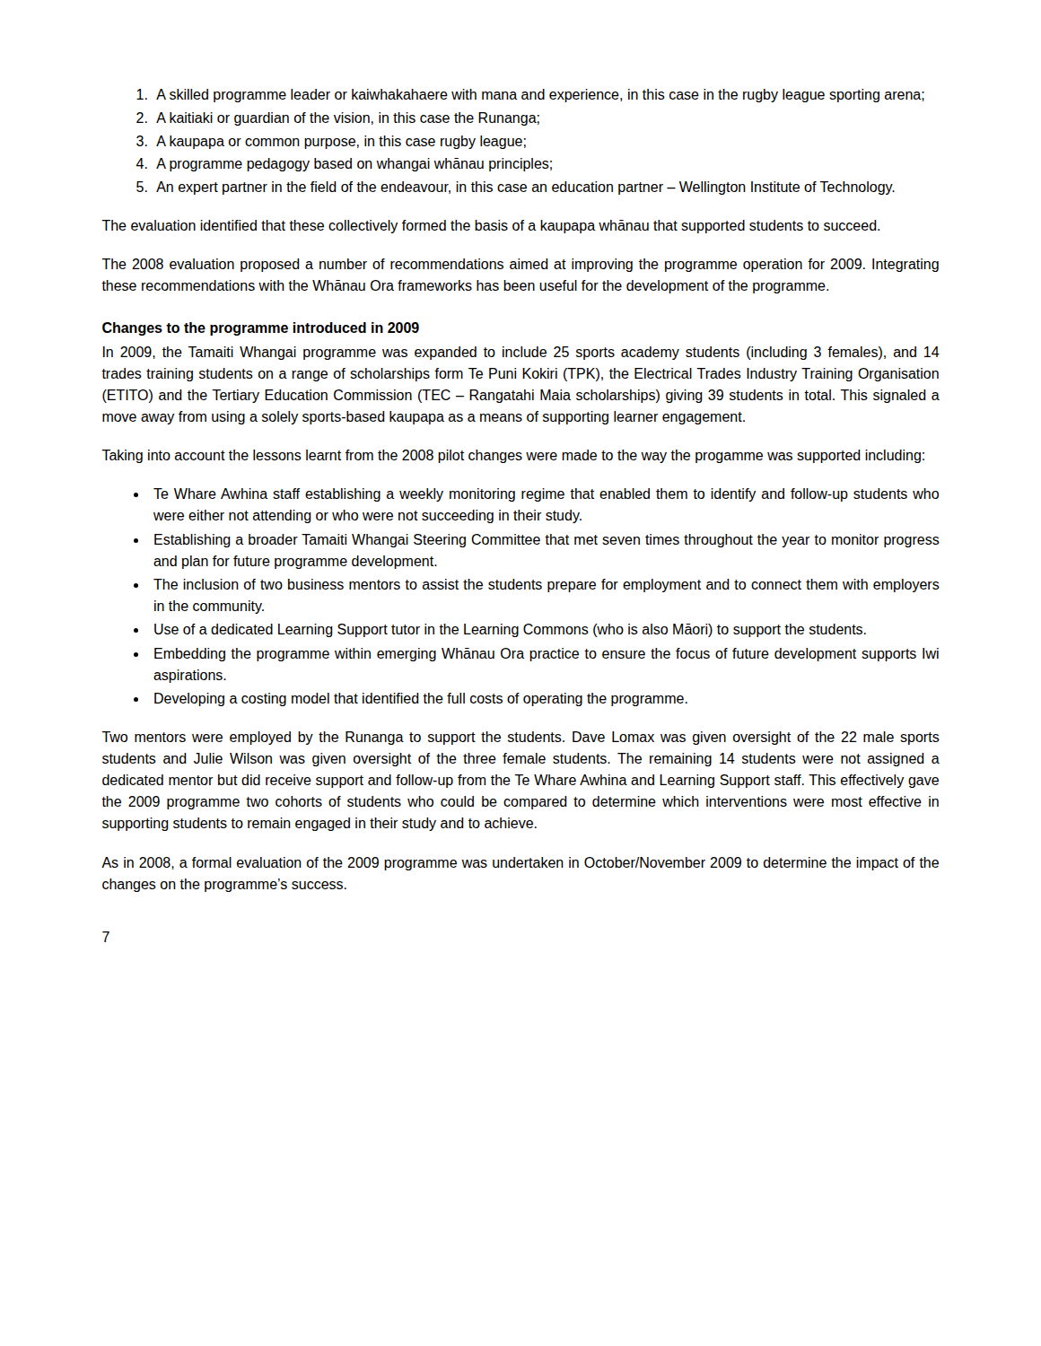A skilled programme leader or kaiwhakahaere with mana and experience, in this case in the rugby league sporting arena;
A kaitiaki or guardian of the vision, in this case the Runanga;
A kaupapa or common purpose, in this case rugby league;
A programme pedagogy based on whangai whānau principles;
An expert partner in the field of the endeavour, in this case an education partner – Wellington Institute of Technology.
The evaluation identified that these collectively formed the basis of a kaupapa whānau that supported students to succeed.
The 2008 evaluation proposed a number of recommendations aimed at improving the programme operation for 2009. Integrating these recommendations with the Whānau Ora frameworks has been useful for the development of the programme.
Changes to the programme introduced in 2009
In 2009, the Tamaiti Whangai programme was expanded to include 25 sports academy students (including 3 females), and 14 trades training students on a range of scholarships form Te Puni Kokiri (TPK), the Electrical Trades Industry Training Organisation (ETITO) and the Tertiary Education Commission (TEC – Rangatahi Maia scholarships) giving 39 students in total. This signaled a move away from using a solely sports-based kaupapa as a means of supporting learner engagement.
Taking into account the lessons learnt from the 2008 pilot changes were made to the way the progamme was supported including:
Te Whare Awhina staff establishing a weekly monitoring regime that enabled them to identify and follow-up students who were either not attending or who were not succeeding in their study.
Establishing a broader Tamaiti Whangai Steering Committee that met seven times throughout the year to monitor progress and plan for future programme development.
The inclusion of two business mentors to assist the students prepare for employment and to connect them with employers in the community.
Use of a dedicated Learning Support tutor in the Learning Commons (who is also Māori) to support the students.
Embedding the programme within emerging Whānau Ora practice to ensure the focus of future development supports Iwi aspirations.
Developing a costing model that identified the full costs of operating the programme.
Two mentors were employed by the Runanga to support the students. Dave Lomax was given oversight of the 22 male sports students and Julie Wilson was given oversight of the three female students. The remaining 14 students were not assigned a dedicated mentor but did receive support and follow-up from the Te Whare Awhina and Learning Support staff. This effectively gave the 2009 programme two cohorts of students who could be compared to determine which interventions were most effective in supporting students to remain engaged in their study and to achieve.
As in 2008, a formal evaluation of the 2009 programme was undertaken in October/November 2009 to determine the impact of the changes on the programme’s success.
7